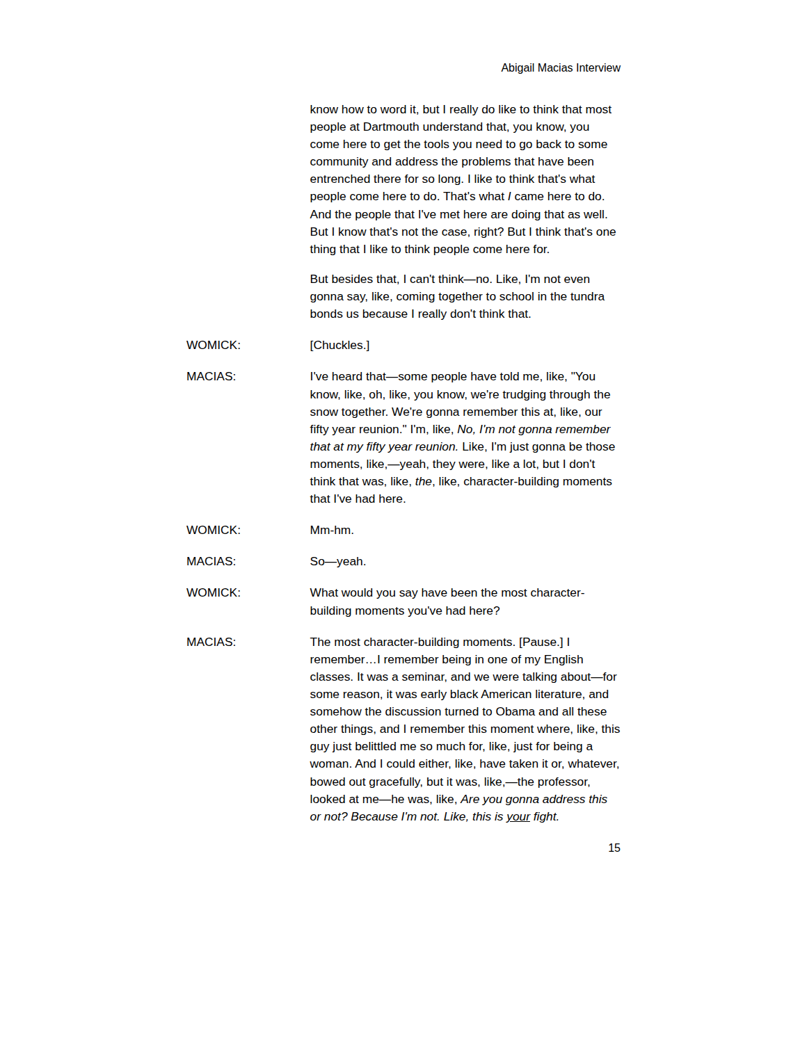Abigail Macias Interview
| | know how to word it, but I really do like to think that most people at Dartmouth understand that, you know, you come here to get the tools you need to go back to some community and address the problems that have been entrenched there for so long. I like to think that's what people come here to do. That's what I came here to do. And the people that I've met here are doing that as well. But I know that's not the case, right? But I think that's one thing that I like to think people come here for. But besides that, I can't think—no. Like, I'm not even gonna say, like, coming together to school in the tundra bonds us because I really don't think that. |
| WOMICK: | [Chuckles.] |
| MACIAS: | I've heard that—some people have told me, like, "You know, like, oh, like, you know, we're trudging through the snow together. We're gonna remember this at, like, our fifty year reunion." I'm, like, No, I'm not gonna remember that at my fifty year reunion. Like, I'm just gonna be those moments, like,—yeah, they were, like a lot, but I don't think that was, like, the , like, character-building moments that I've had here. |
| WOMICK: | Mm-hm. |
| MACIAS: | So—yeah. |
| WOMICK: | What would you say have been the most character-building moments you've had here? |
| MACIAS: | The most character-building moments. [Pause.] I remember…I remember being in one of my English classes. It was a seminar, and we were talking about—for some reason, it was early black American literature, and somehow the discussion turned to Obama and all these other things, and I remember this moment where, like, this guy just belittled me so much for, like, just for being a woman. And I could either, like, have taken it or, whatever, bowed out gracefully, but it was, like,—the professor, looked at me—he was, like, Are you gonna address this or not? Because I'm not. Like, this is your fight. |
15